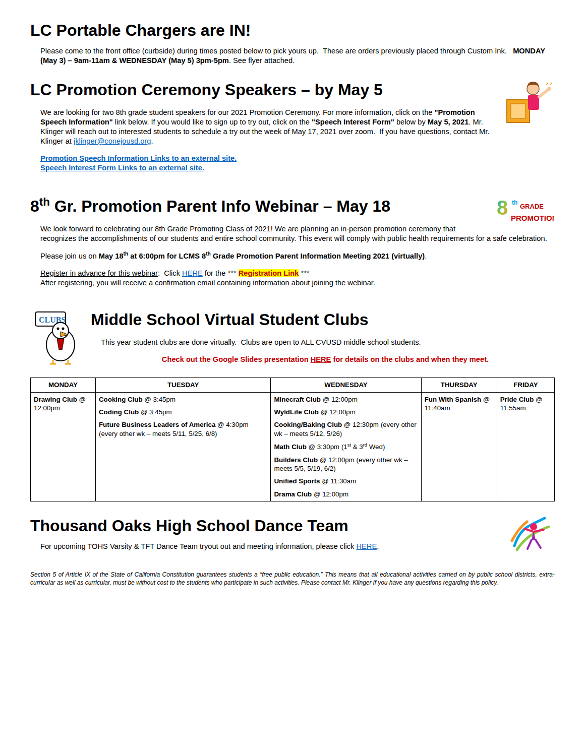LC Portable Chargers are IN!
Please come to the front office (curbside) during times posted below to pick yours up. These are orders previously placed through Custom Ink. MONDAY (May 3) – 9am-11am & WEDNESDAY (May 5) 3pm-5pm. See flyer attached.
LC Promotion Ceremony Speakers – by May 5
We are looking for two 8th grade student speakers for our 2021 Promotion Ceremony. For more information, click on the "Promotion Speech Information" link below. If you would like to sign up to try out, click on the "Speech Interest Form" below by May 5, 2021. Mr. Klinger will reach out to interested students to schedule a try out the week of May 17, 2021 over zoom. If you have questions, contact Mr. Klinger at jklinger@conejousd.org.
Promotion Speech Information Links to an external site.
Speech Interest Form Links to an external site.
8 th GRADE PROMOTION
8th Gr. Promotion Parent Info Webinar – May 18
We look forward to celebrating our 8th Grade Promoting Class of 2021! We are planning an in-person promotion ceremony that recognizes the accomplishments of our students and entire school community. This event will comply with public health requirements for a safe celebration.
Please join us on May 18th at 6:00pm for LCMS 8th Grade Promotion Parent Information Meeting 2021 (virtually).
Register in advance for this webinar: Click HERE for the *** Registration Link ***
After registering, you will receive a confirmation email containing information about joining the webinar.
CLUBS
Middle School Virtual Student Clubs
This year student clubs are done virtually. Clubs are open to ALL CVUSD middle school students.
Check out the Google Slides presentation HERE for details on the clubs and when they meet.
| MONDAY | TUESDAY | WEDNESDAY | THURSDAY | FRIDAY |
| --- | --- | --- | --- | --- |
| Drawing Club @ 12:00pm | Cooking Club @ 3:45pm Coding Club @ 3:45pm Future Business Leaders of America @ 4:30pm (every other wk – meets 5/11, 5/25, 6/8) | Minecraft Club @ 12:00pm WyldLife Club @ 12:00pm Cooking/Baking Club @ 12:30pm (every other wk – meets 5/12, 5/26) Math Club @ 3:30pm (1 st & 3 rd Wed) Builders Club @ 12:00pm (every other wk – meets 5/5, 5/19, 6/2) Unified Sports @ 11:30am Drama Club @ 12:00pm | Fun With Spanish @ 11:40am | Pride Club @ 11:55am |
Thousand Oaks High School Dance Team
For upcoming TOHS Varsity & TFT Dance Team tryout out and meeting information, please click HERE.
Section 5 of Article IX of the State of California Constitution guarantees students a “free public education.” This means that all educational activities carried on by public school districts, extra-curricular as well as curricular, must be without cost to the students who participate in such activities. Please contact Mr. Klinger if you have any questions regarding this policy.